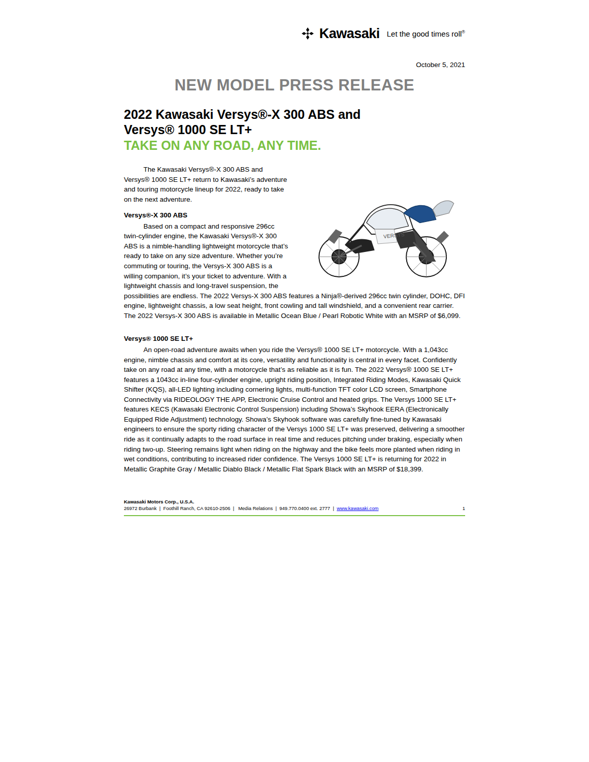Kawasaki Let the good times roll®
October 5, 2021
NEW MODEL PRESS RELEASE
2022 Kawasaki Versys®-X 300 ABS and
Versys® 1000 SE LT+
TAKE ON ANY ROAD, ANY TIME.
The Kawasaki Versys®-X 300 ABS and Versys® 1000 SE LT+ return to Kawasaki’s adventure and touring motorcycle lineup for 2022, ready to take on the next adventure.
Versys®-X 300 ABS
Based on a compact and responsive 296cc twin-cylinder engine, the Kawasaki Versys®-X 300 ABS is a nimble-handling lightweight motorcycle that’s ready to take on any size adventure. Whether you’re commuting or touring, the Versys-X 300 ABS is a willing companion, it’s your ticket to adventure. With a lightweight chassis and long-travel suspension, the possibilities are endless. The 2022 Versys-X 300 ABS features a Ninja®-derived 296cc twin cylinder, DOHC, DFI engine, lightweight chassis, a low seat height, front cowling and tall windshield, and a convenient rear carrier. The 2022 Versys-X 300 ABS is available in Metallic Ocean Blue / Pearl Robotic White with an MSRP of $6,099.
Versys® 1000 SE LT+
An open-road adventure awaits when you ride the Versys® 1000 SE LT+ motorcycle. With a 1,043cc engine, nimble chassis and comfort at its core, versatility and functionality is central in every facet. Confidently take on any road at any time, with a motorcycle that’s as reliable as it is fun. The 2022 Versys® 1000 SE LT+ features a 1043cc in-line four-cylinder engine, upright riding position, Integrated Riding Modes, Kawasaki Quick Shifter (KQS), all-LED lighting including cornering lights, multi-function TFT color LCD screen, Smartphone Connectivity via RIDEOLOGY THE APP, Electronic Cruise Control and heated grips. The Versys 1000 SE LT+ features KECS (Kawasaki Electronic Control Suspension) including Showa’s Skyhook EERA (Electronically Equipped Ride Adjustment) technology. Showa’s Skyhook software was carefully fine-tuned by Kawasaki engineers to ensure the sporty riding character of the Versys 1000 SE LT+ was preserved, delivering a smoother ride as it continually adapts to the road surface in real time and reduces pitching under braking, especially when riding two-up. Steering remains light when riding on the highway and the bike feels more planted when riding in wet conditions, contributing to increased rider confidence. The Versys 1000 SE LT+ is returning for 2022 in Metallic Graphite Gray / Metallic Diablo Black / Metallic Flat Spark Black with an MSRP of $18,399.
Kawasaki Motors Corp., U.S.A.
26972 Burbank | Foothill Ranch, CA 92610-2506 | Media Relations | 949.770.0400 ext. 2777 | www.kawasaki.com
1